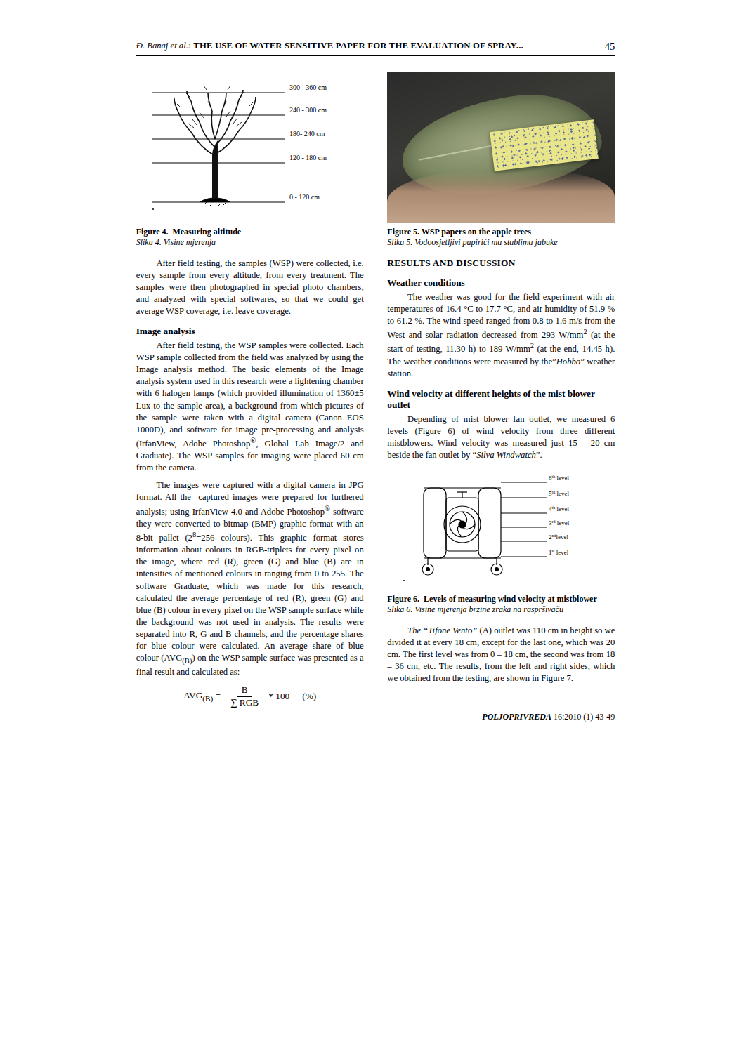Đ. Banaj et al.: THE USE OF WATER SENSITIVE PAPER FOR THE EVALUATION OF SPRAY...
45
300 - 360 cm 240 - 300 cm 180- 240 cm 120 - 180 cm 0 - 120 cm
Figure 4. Measuring altitude
Slika 4. Visine mjerenja
After field testing, the samples (WSP) were collected, i.e. every sample from every altitude, from every treatment. The samples were then photographed in special photo chambers, and analyzed with special softwares, so that we could get average WSP coverage, i.e. leave coverage.
Image analysis
After field testing, the WSP samples were collected. Each WSP sample collected from the field was analyzed by using the Image analysis method. The basic elements of the Image analysis system used in this research were a lightening chamber with 6 halogen lamps (which provided illumination of 1360±5 Lux to the sample area), a background from which pictures of the sample were taken with a digital camera (Canon EOS 1000D), and software for image pre-processing and analysis (IrfanView, Adobe Photoshop®, Global Lab Image/2 and Graduate). The WSP samples for imaging were placed 60 cm from the camera.
The images were captured with a digital camera in JPG format. All the captured images were prepared for furthered analysis; using IrfanView 4.0 and Adobe Photoshop® software they were converted to bitmap (BMP) graphic format with an 8-bit pallet (28=256 colours). This graphic format stores information about colours in RGB-triplets for every pixel on the image, where red (R), green (G) and blue (B) are in intensities of mentioned colours in ranging from 0 to 255. The software Graduate, which was made for this research, calculated the average percentage of red (R), green (G) and blue (B) colour in every pixel on the WSP sample surface while the background was not used in analysis. The results were separated into R, G and B channels, and the percentage shares for blue colour were calculated. An average share of blue colour (AVG(B)) on the WSP sample surface was presented as a final result and calculated as:
AVG(B) = B ∑ RGB * 100 (%)
Figure 5. WSP papers on the apple trees
Slika 5. Vodoosjetljivi papirići ma stablima jabuke
RESULTS AND DISCUSSION
Weather conditions
The weather was good for the field experiment with air temperatures of 16.4 °C to 17.7 °C, and air humidity of 51.9 % to 61.2 %. The wind speed ranged from 0.8 to 1.6 m/s from the West and solar radiation decreased from 293 W/mm2 (at the start of testing, 11.30 h) to 189 W/mm2 (at the end, 14.45 h). The weather conditions were measured by the”Hobbo” weather station.
Wind velocity at different heights of the mist blower outlet
Depending of mist blower fan outlet, we measured 6 levels (Figure 6) of wind velocity from three different mistblowers. Wind velocity was measured just 15 – 20 cm beside the fan outlet by “Silva Windwatch”.
6th level 5th level 4th level 3rd level 2ndlevel 1st level
Figure 6. Levels of measuring wind velocity at mistblower
Slika 6. Visine mjerenja brzine zraka na raspršivaču
The “Tifone Vento” (A) outlet was 110 cm in height so we divided it at every 18 cm, except for the last one, which was 20 cm. The first level was from 0 – 18 cm, the second was from 18 – 36 cm, etc. The results, from the left and right sides, which we obtained from the testing, are shown in Figure 7.
POLJOPRIVREDA 16:2010 (1) 43-49